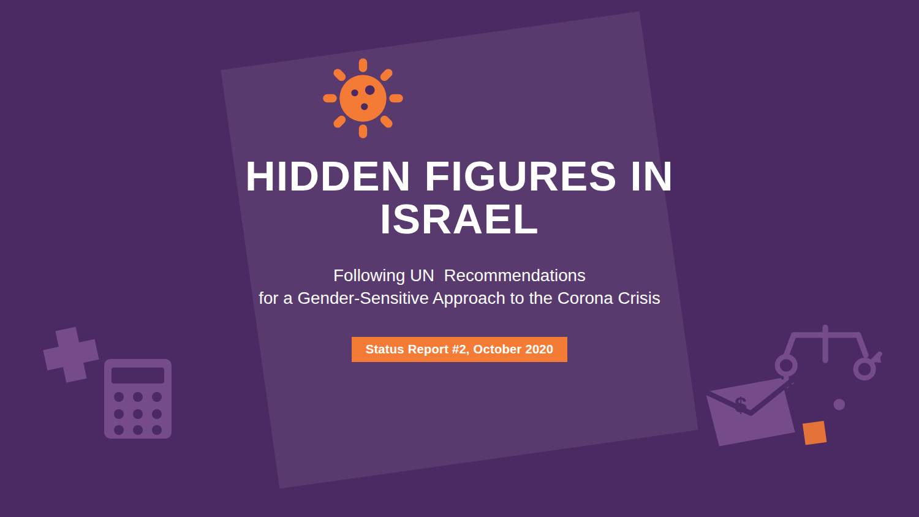$
Hidden Figures in Israel
Following UN Recommendations for a Gender-Sensitive Approach to the Corona Crisis
Status Report #2, October 2020